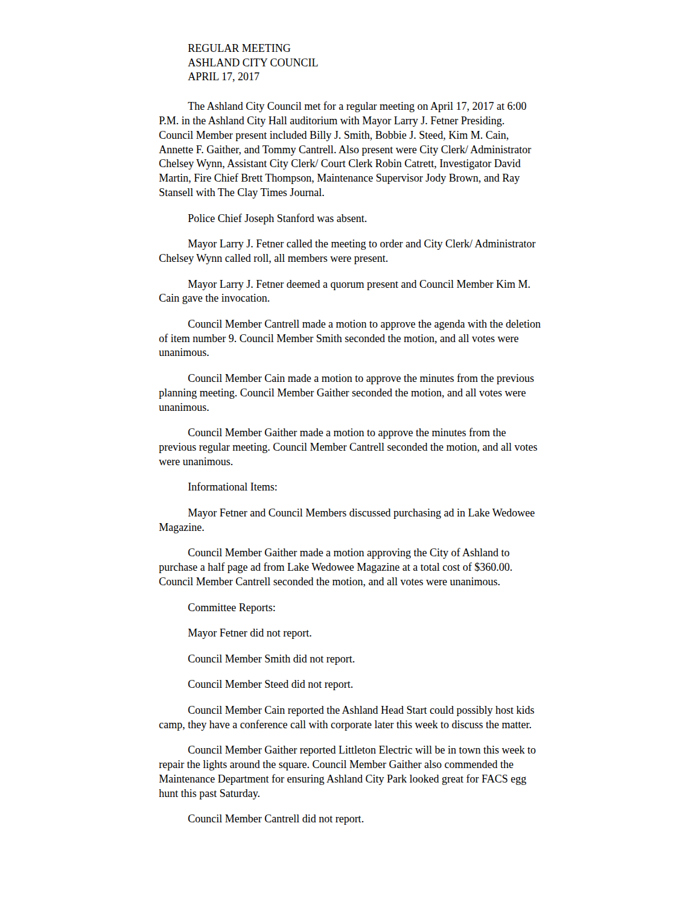REGULAR MEETING
ASHLAND CITY COUNCIL
APRIL 17, 2017
The Ashland City Council met for a regular meeting on April 17, 2017 at 6:00 P.M. in the Ashland City Hall auditorium with Mayor Larry J. Fetner Presiding. Council Member present included Billy J. Smith, Bobbie J. Steed, Kim M. Cain, Annette F. Gaither, and Tommy Cantrell. Also present were City Clerk/ Administrator Chelsey Wynn, Assistant City Clerk/ Court Clerk Robin Catrett, Investigator David Martin, Fire Chief Brett Thompson, Maintenance Supervisor Jody Brown, and Ray Stansell with The Clay Times Journal.
Police Chief Joseph Stanford was absent.
Mayor Larry J. Fetner called the meeting to order and City Clerk/ Administrator Chelsey Wynn called roll, all members were present.
Mayor Larry J. Fetner deemed a quorum present and Council Member Kim M. Cain gave the invocation.
Council Member Cantrell made a motion to approve the agenda with the deletion of item number 9. Council Member Smith seconded the motion, and all votes were unanimous.
Council Member Cain made a motion to approve the minutes from the previous planning meeting. Council Member Gaither seconded the motion, and all votes were unanimous.
Council Member Gaither made a motion to approve the minutes from the previous regular meeting. Council Member Cantrell seconded the motion, and all votes were unanimous.
Informational Items:
Mayor Fetner and Council Members discussed purchasing ad in Lake Wedowee Magazine.
Council Member Gaither made a motion approving the City of Ashland to purchase a half page ad from Lake Wedowee Magazine at a total cost of $360.00. Council Member Cantrell seconded the motion, and all votes were unanimous.
Committee Reports:
Mayor Fetner did not report.
Council Member Smith did not report.
Council Member Steed did not report.
Council Member Cain reported the Ashland Head Start could possibly host kids camp, they have a conference call with corporate later this week to discuss the matter.
Council Member Gaither reported Littleton Electric will be in town this week to repair the lights around the square. Council Member Gaither also commended the Maintenance Department for ensuring Ashland City Park looked great for FACS egg hunt this past Saturday.
Council Member Cantrell did not report.